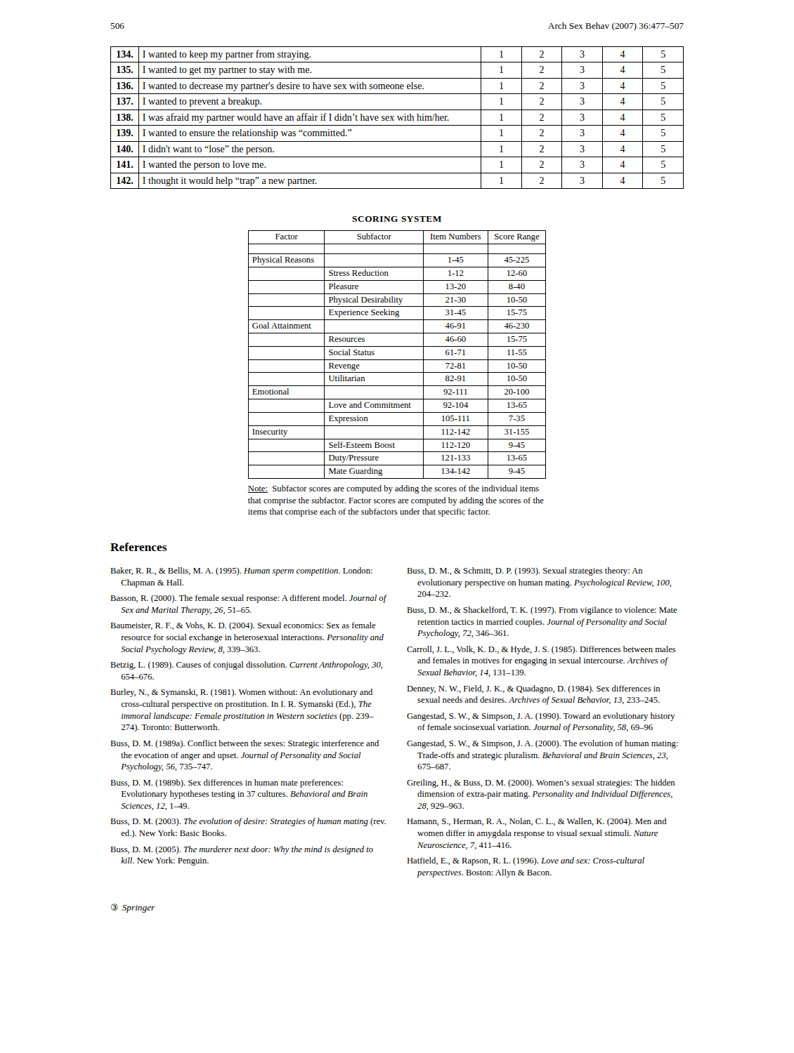506 Arch Sex Behav (2007) 36:477–507
| 134. | I wanted to keep my partner from straying. | 1 | 2 | 3 | 4 | 5 |
| 135. | I wanted to get my partner to stay with me. | 1 | 2 | 3 | 4 | 5 |
| 136. | I wanted to decrease my partner's desire to have sex with someone else. | 1 | 2 | 3 | 4 | 5 |
| 137. | I wanted to prevent a breakup. | 1 | 2 | 3 | 4 | 5 |
| 138. | I was afraid my partner would have an affair if I didn’t have sex with him/her. | 1 | 2 | 3 | 4 | 5 |
| 139. | I wanted to ensure the relationship was “committed.” | 1 | 2 | 3 | 4 | 5 |
| 140. | I didn't want to “lose” the person. | 1 | 2 | 3 | 4 | 5 |
| 141. | I wanted the person to love me. | 1 | 2 | 3 | 4 | 5 |
| 142. | I thought it would help “trap” a new partner. | 1 | 2 | 3 | 4 | 5 |
SCORING SYSTEM
| Factor | Subfactor | Item Numbers | Score Range |
| --- | --- | --- | --- |
| Physical Reasons | | 1-45 | 45-225 |
| | Stress Reduction | 1-12 | 12-60 |
| | Pleasure | 13-20 | 8-40 |
| | Physical Desirability | 21-30 | 10-50 |
| | Experience Seeking | 31-45 | 15-75 |
| Goal Attainment | | 46-91 | 46-230 |
| | Resources | 46-60 | 15-75 |
| | Social Status | 61-71 | 11-55 |
| | Revenge | 72-81 | 10-50 |
| | Utilitarian | 82-91 | 10-50 |
| Emotional | | 92-111 | 20-100 |
| | Love and Commitment | 92-104 | 13-65 |
| | Expression | 105-111 | 7-35 |
| Insecurity | | 112-142 | 31-155 |
| | Self-Esteem Boost | 112-120 | 9-45 |
| | Duty/Pressure | 121-133 | 13-65 |
| | Mate Guarding | 134-142 | 9-45 |
Note: Subfactor scores are computed by adding the scores of the individual items that comprise the subfactor. Factor scores are computed by adding the scores of the items that comprise each of the subfactors under that specific factor.
References
Baker, R. R., & Bellis, M. A. (1995). Human sperm competition. London: Chapman & Hall.
Basson, R. (2000). The female sexual response: A different model. Journal of Sex and Marital Therapy, 26, 51–65.
Baumeister, R. F., & Vohs, K. D. (2004). Sexual economics: Sex as female resource for social exchange in heterosexual interactions. Personality and Social Psychology Review, 8, 339–363.
Betzig, L. (1989). Causes of conjugal dissolution. Current Anthropology, 30, 654–676.
Burley, N., & Symanski, R. (1981). Women without: An evolutionary and cross-cultural perspective on prostitution. In I. R. Symanski (Ed.), The immoral landscape: Female prostitution in Western societies (pp. 239–274). Toronto: Butterworth.
Buss, D. M. (1989a). Conflict between the sexes: Strategic interference and the evocation of anger and upset. Journal of Personality and Social Psychology, 56, 735–747.
Buss, D. M. (1989b). Sex differences in human mate preferences: Evolutionary hypotheses testing in 37 cultures. Behavioral and Brain Sciences, 12, 1–49.
Buss, D. M. (2003). The evolution of desire: Strategies of human mating (rev. ed.). New York: Basic Books.
Buss, D. M. (2005). The murderer next door: Why the mind is designed to kill. New York: Penguin.
Buss, D. M., & Schmitt, D. P. (1993). Sexual strategies theory: An evolutionary perspective on human mating. Psychological Review, 100, 204–232.
Buss, D. M., & Shackelford, T. K. (1997). From vigilance to violence: Mate retention tactics in married couples. Journal of Personality and Social Psychology, 72, 346–361.
Carroll, J. L., Volk, K. D., & Hyde, J. S. (1985). Differences between males and females in motives for engaging in sexual intercourse. Archives of Sexual Behavior, 14, 131–139.
Denney, N. W., Field, J. K., & Quadagno, D. (1984). Sex differences in sexual needs and desires. Archives of Sexual Behavior, 13, 233–245.
Gangestad, S. W., & Simpson, J. A. (1990). Toward an evolutionary history of female sociosexual variation. Journal of Personality, 58, 69–96
Gangestad, S. W., & Simpson, J. A. (2000). The evolution of human mating: Trade-offs and strategic pluralism. Behavioral and Brain Sciences, 23, 675–687.
Greiling, H., & Buss, D. M. (2000). Women’s sexual strategies: The hidden dimension of extra-pair mating. Personality and Individual Differences, 28, 929–963.
Hamann, S., Herman, R. A., Nolan, C. L., & Wallen, K. (2004). Men and women differ in amygdala response to visual sexual stimuli. Nature Neuroscience, 7, 411–416.
Hatfield, E., & Rapson, R. L. (1996). Love and sex: Cross-cultural perspectives. Boston: Allyn & Bacon.
③ Springer